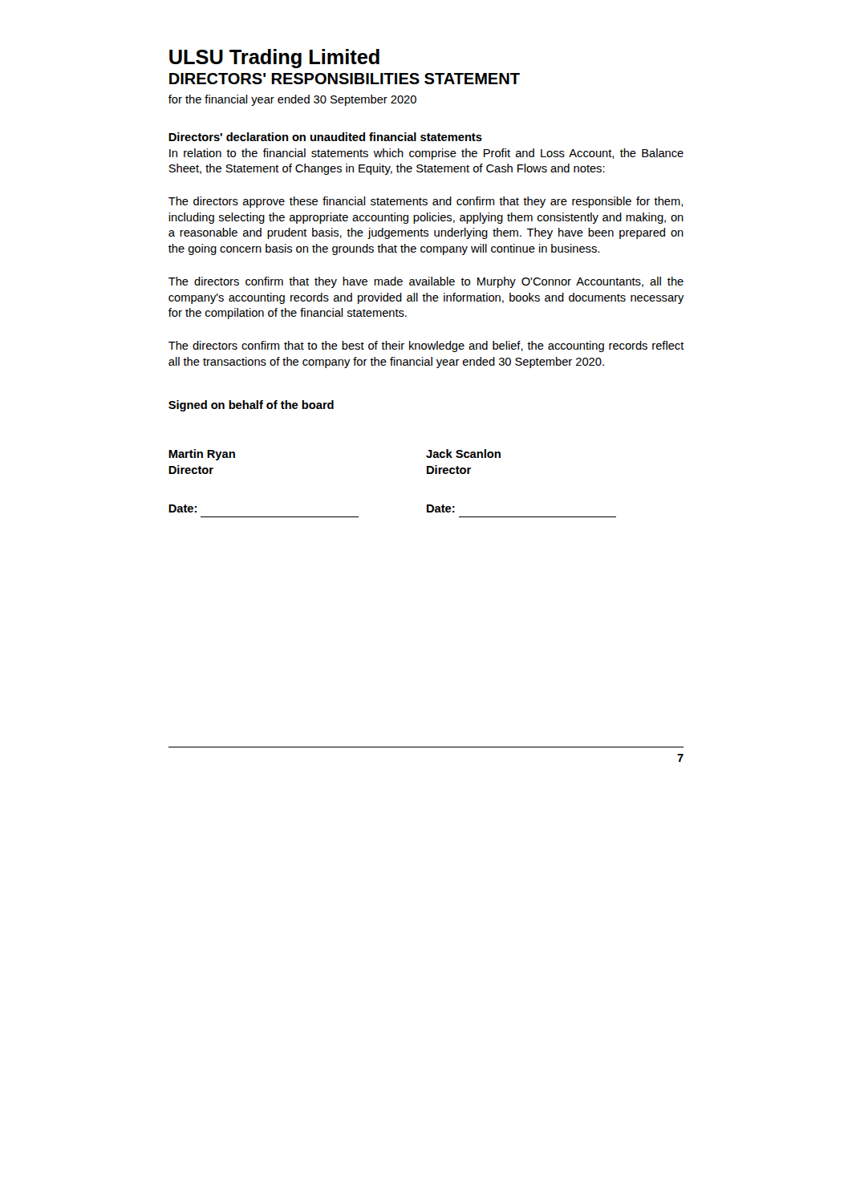ULSU Trading Limited
DIRECTORS' RESPONSIBILITIES STATEMENT
for the financial year ended 30 September 2020
Directors' declaration on unaudited financial statements
In relation to the financial statements which comprise the Profit and Loss Account, the Balance Sheet, the Statement of Changes in Equity, the Statement of Cash Flows and notes:
The directors approve these financial statements and confirm that they are responsible for them, including selecting the appropriate accounting policies, applying them consistently and making, on a reasonable and prudent basis, the judgements underlying them. They have been prepared on the going concern basis on the grounds that the company will continue in business.
The directors confirm that they have made available to Murphy O'Connor Accountants, all the company's accounting records and provided all the information, books and documents necessary for the compilation of the financial statements.
The directors confirm that to the best of their knowledge and belief, the accounting records reflect all the transactions of the company for the financial year ended 30 September 2020.
Signed on behalf of the board
| Martin Ryan Director Date: | Jack Scanlon Director Date: |
7